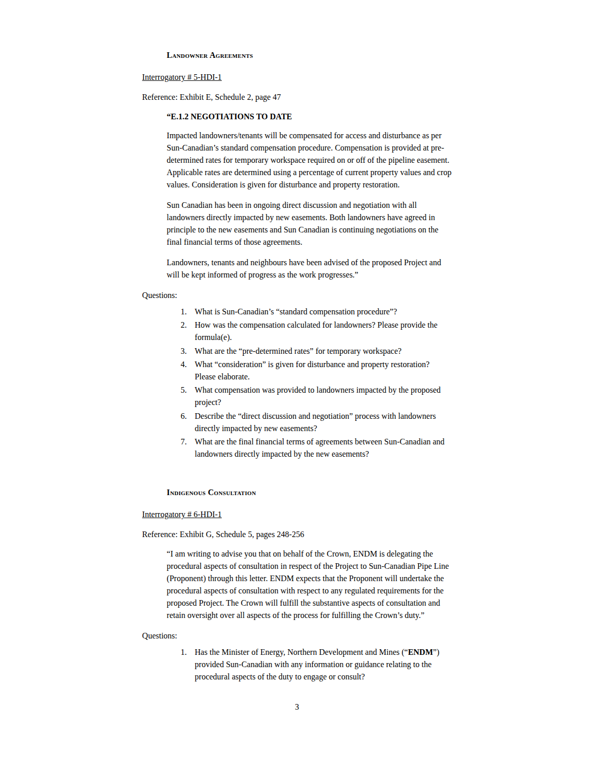Landowner Agreements
Interrogatory # 5-HDI-1
Reference: Exhibit E, Schedule 2, page 47
“E.1.2 NEGOTIATIONS TO DATE
Impacted landowners/tenants will be compensated for access and disturbance as per Sun-Canadian’s standard compensation procedure. Compensation is provided at pre-determined rates for temporary workspace required on or off of the pipeline easement. Applicable rates are determined using a percentage of current property values and crop values. Consideration is given for disturbance and property restoration.
Sun Canadian has been in ongoing direct discussion and negotiation with all landowners directly impacted by new easements. Both landowners have agreed in principle to the new easements and Sun Canadian is continuing negotiations on the final financial terms of those agreements.
Landowners, tenants and neighbours have been advised of the proposed Project and will be kept informed of progress as the work progresses.”
Questions:
What is Sun-Canadian’s “standard compensation procedure”?
How was the compensation calculated for landowners? Please provide the formula(e).
What are the “pre-determined rates” for temporary workspace?
What “consideration” is given for disturbance and property restoration? Please elaborate.
What compensation was provided to landowners impacted by the proposed project?
Describe the “direct discussion and negotiation” process with landowners directly impacted by new easements?
What are the final financial terms of agreements between Sun-Canadian and landowners directly impacted by the new easements?
Indigenous Consultation
Interrogatory # 6-HDI-1
Reference: Exhibit G, Schedule 5, pages 248-256
“I am writing to advise you that on behalf of the Crown, ENDM is delegating the procedural aspects of consultation in respect of the Project to Sun-Canadian Pipe Line (Proponent) through this letter. ENDM expects that the Proponent will undertake the procedural aspects of consultation with respect to any regulated requirements for the proposed Project. The Crown will fulfill the substantive aspects of consultation and retain oversight over all aspects of the process for fulfilling the Crown’s duty.”
Questions:
Has the Minister of Energy, Northern Development and Mines (“ENDM”) provided Sun-Canadian with any information or guidance relating to the procedural aspects of the duty to engage or consult?
3